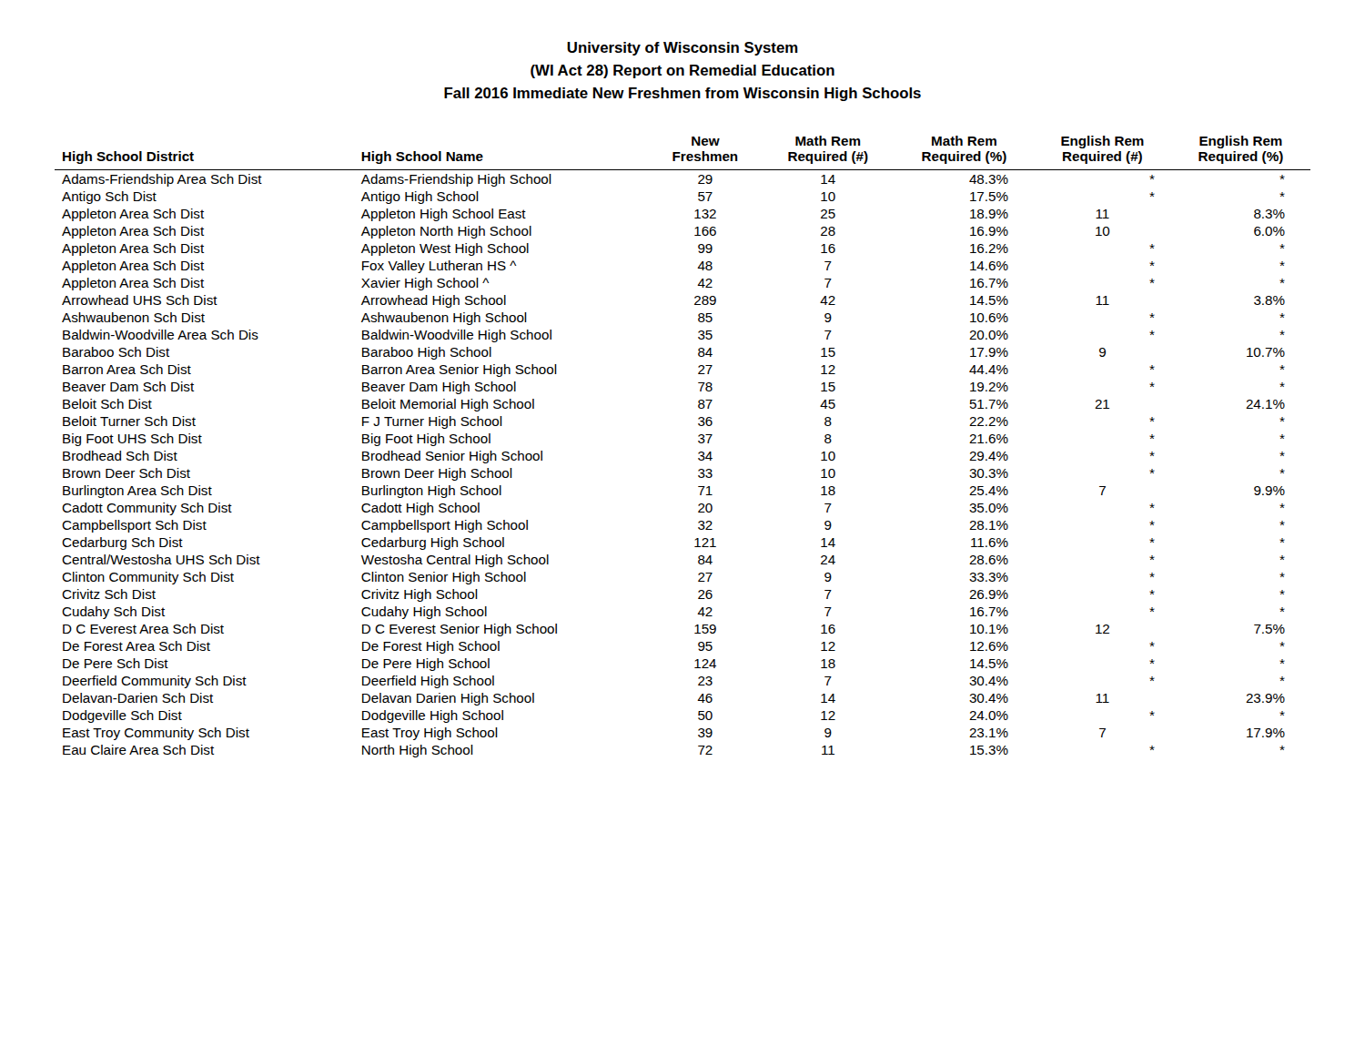University of Wisconsin System
(WI Act 28) Report on Remedial Education
Fall 2016 Immediate New Freshmen from Wisconsin High Schools
| High School District | High School Name | New Freshmen | Math Rem Required (#) | Math Rem Required (%) | English Rem Required (#) | English Rem Required (%) |
| --- | --- | --- | --- | --- | --- | --- |
| Adams-Friendship Area Sch Dist | Adams-Friendship High School | 29 | 14 | 48.3% | * | * |
| Antigo Sch Dist | Antigo High School | 57 | 10 | 17.5% | * | * |
| Appleton Area Sch Dist | Appleton High School East | 132 | 25 | 18.9% | 11 | 8.3% |
| Appleton Area Sch Dist | Appleton North High School | 166 | 28 | 16.9% | 10 | 6.0% |
| Appleton Area Sch Dist | Appleton West High School | 99 | 16 | 16.2% | * | * |
| Appleton Area Sch Dist | Fox Valley Lutheran HS ^ | 48 | 7 | 14.6% | * | * |
| Appleton Area Sch Dist | Xavier High School ^ | 42 | 7 | 16.7% | * | * |
| Arrowhead UHS Sch Dist | Arrowhead High School | 289 | 42 | 14.5% | 11 | 3.8% |
| Ashwaubenon Sch Dist | Ashwaubenon High School | 85 | 9 | 10.6% | * | * |
| Baldwin-Woodville Area Sch Dis | Baldwin-Woodville High School | 35 | 7 | 20.0% | * | * |
| Baraboo Sch Dist | Baraboo High School | 84 | 15 | 17.9% | 9 | 10.7% |
| Barron Area Sch Dist | Barron Area Senior High School | 27 | 12 | 44.4% | * | * |
| Beaver Dam Sch Dist | Beaver Dam High School | 78 | 15 | 19.2% | * | * |
| Beloit Sch Dist | Beloit Memorial High School | 87 | 45 | 51.7% | 21 | 24.1% |
| Beloit Turner Sch Dist | F J Turner High School | 36 | 8 | 22.2% | * | * |
| Big Foot UHS Sch Dist | Big Foot High School | 37 | 8 | 21.6% | * | * |
| Brodhead Sch Dist | Brodhead Senior High School | 34 | 10 | 29.4% | * | * |
| Brown Deer Sch Dist | Brown Deer High School | 33 | 10 | 30.3% | * | * |
| Burlington Area Sch Dist | Burlington High School | 71 | 18 | 25.4% | 7 | 9.9% |
| Cadott Community Sch Dist | Cadott High School | 20 | 7 | 35.0% | * | * |
| Campbellsport Sch Dist | Campbellsport High School | 32 | 9 | 28.1% | * | * |
| Cedarburg Sch Dist | Cedarburg High School | 121 | 14 | 11.6% | * | * |
| Central/Westosha UHS Sch Dist | Westosha Central High School | 84 | 24 | 28.6% | * | * |
| Clinton Community Sch Dist | Clinton Senior High School | 27 | 9 | 33.3% | * | * |
| Crivitz Sch Dist | Crivitz High School | 26 | 7 | 26.9% | * | * |
| Cudahy Sch Dist | Cudahy High School | 42 | 7 | 16.7% | * | * |
| D C Everest Area Sch Dist | D C Everest Senior High School | 159 | 16 | 10.1% | 12 | 7.5% |
| De Forest Area Sch Dist | De Forest High School | 95 | 12 | 12.6% | * | * |
| De Pere Sch Dist | De Pere High School | 124 | 18 | 14.5% | * | * |
| Deerfield Community Sch Dist | Deerfield High School | 23 | 7 | 30.4% | * | * |
| Delavan-Darien Sch Dist | Delavan Darien High School | 46 | 14 | 30.4% | 11 | 23.9% |
| Dodgeville Sch Dist | Dodgeville High School | 50 | 12 | 24.0% | * | * |
| East Troy Community Sch Dist | East Troy High School | 39 | 9 | 23.1% | 7 | 17.9% |
| Eau Claire Area Sch Dist | North High School | 72 | 11 | 15.3% | * | * |